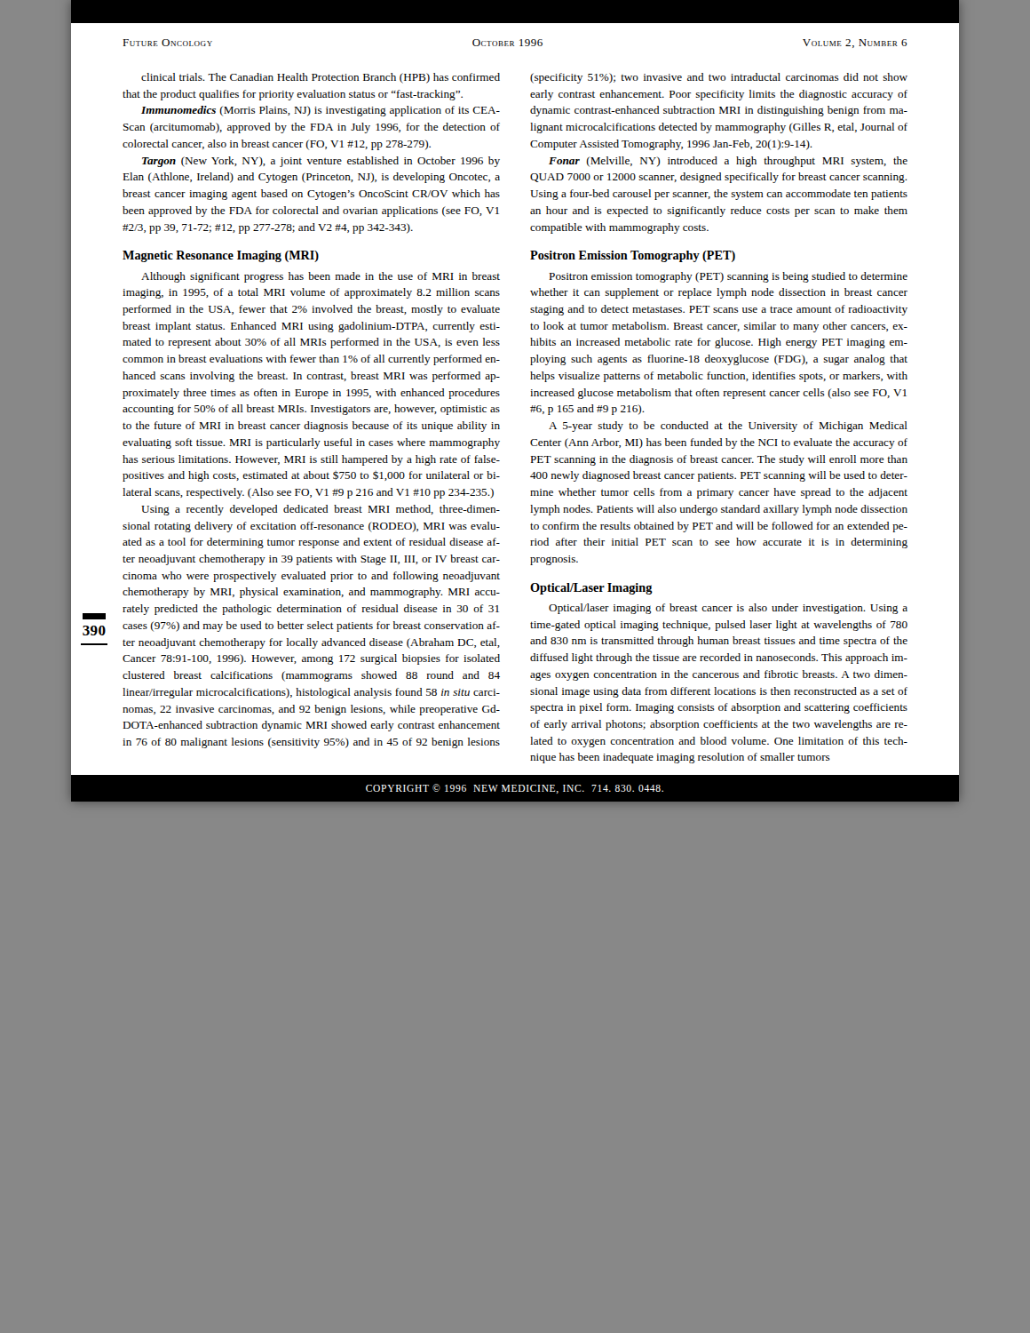Future Oncology October 1996 Volume 2, Number 6
390
clinical trials. The Canadian Health Protection Branch (HPB) has confirmed that the product qualifies for priority evaluation status or “fast-tracking”.
Immunomedics (Morris Plains, NJ) is investigating application of its CEA-Scan (arcitumomab), approved by the FDA in July 1996, for the detection of colorectal cancer, also in breast cancer (FO, V1 #12, pp 278-279).
Targon (New York, NY), a joint venture established in October 1996 by Elan (Athlone, Ireland) and Cytogen (Princeton, NJ), is developing Oncotec, a breast cancer imaging agent based on Cytogen’s OncoScint CR/OV which has been approved by the FDA for colorectal and ovarian applications (see FO, V1 #2/3, pp 39, 71-72; #12, pp 277-278; and V2 #4, pp 342-343).
Magnetic Resonance Imaging (MRI)
Although significant progress has been made in the use of MRI in breast imaging, in 1995, of a total MRI volume of approximately 8.2 million scans performed in the USA, fewer that 2% involved the breast, mostly to evaluate breast implant status. Enhanced MRI using gadolinium-DTPA, currently estimated to represent about 30% of all MRIs performed in the USA, is even less common in breast evaluations with fewer than 1% of all currently performed enhanced scans involving the breast. In contrast, breast MRI was performed approximately three times as often in Europe in 1995, with enhanced procedures accounting for 50% of all breast MRIs. Investigators are, however, optimistic as to the future of MRI in breast cancer diagnosis because of its unique ability in evaluating soft tissue. MRI is particularly useful in cases where mammography has serious limitations. However, MRI is still hampered by a high rate of false-positives and high costs, estimated at about $750 to $1,000 for unilateral or bilateral scans, respectively. (Also see FO, V1 #9 p 216 and V1 #10 pp 234-235.)
Using a recently developed dedicated breast MRI method, three-dimensional rotating delivery of excitation off-resonance (RODEO), MRI was evaluated as a tool for determining tumor response and extent of residual disease after neoadjuvant chemotherapy in 39 patients with Stage II, III, or IV breast carcinoma who were prospectively evaluated prior to and following neoadjuvant chemotherapy by MRI, physical examination, and mammography. MRI accurately predicted the pathologic determination of residual disease in 30 of 31 cases (97%) and may be used to better select patients for breast conservation after neoadjuvant chemotherapy for locally advanced disease (Abraham DC, etal, Cancer 78:91-100, 1996). However, among 172 surgical biopsies for isolated clustered breast calcifications (mammograms showed 88 round and 84 linear/irregular microcalcifications), histological analysis found 58 in situ carcinomas, 22 invasive carcinomas, and 92 benign lesions, while preoperative Gd-DOTA-enhanced subtraction dynamic MRI showed early contrast enhancement in 76 of 80 malignant lesions (sensitivity 95%) and in 45 of 92 benign lesions (specificity 51%); two invasive and two intraductal carcinomas did not show early contrast enhancement. Poor specificity limits the diagnostic accuracy of dynamic contrast-enhanced subtraction MRI in distinguishing benign from malignant microcalcifications detected by mammography (Gilles R, etal, Journal of Computer Assisted Tomography, 1996 Jan-Feb, 20(1):9-14).
Fonar (Melville, NY) introduced a high throughput MRI system, the QUAD 7000 or 12000 scanner, designed specifically for breast cancer scanning. Using a four-bed carousel per scanner, the system can accommodate ten patients an hour and is expected to significantly reduce costs per scan to make them compatible with mammography costs.
Positron Emission Tomography (PET)
Positron emission tomography (PET) scanning is being studied to determine whether it can supplement or replace lymph node dissection in breast cancer staging and to detect metastases. PET scans use a trace amount of radioactivity to look at tumor metabolism. Breast cancer, similar to many other cancers, exhibits an increased metabolic rate for glucose. High energy PET imaging employing such agents as fluorine-18 deoxyglucose (FDG), a sugar analog that helps visualize patterns of metabolic function, identifies spots, or markers, with increased glucose metabolism that often represent cancer cells (also see FO, V1 #6, p 165 and #9 p 216).
A 5-year study to be conducted at the University of Michigan Medical Center (Ann Arbor, MI) has been funded by the NCI to evaluate the accuracy of PET scanning in the diagnosis of breast cancer. The study will enroll more than 400 newly diagnosed breast cancer patients. PET scanning will be used to determine whether tumor cells from a primary cancer have spread to the adjacent lymph nodes. Patients will also undergo standard axillary lymph node dissection to confirm the results obtained by PET and will be followed for an extended period after their initial PET scan to see how accurate it is in determining prognosis.
Optical/Laser Imaging
Optical/laser imaging of breast cancer is also under investigation. Using a time-gated optical imaging technique, pulsed laser light at wavelengths of 780 and 830 nm is transmitted through human breast tissues and time spectra of the diffused light through the tissue are recorded in nanoseconds. This approach images oxygen concentration in the cancerous and fibrotic breasts. A two dimensional image using data from different locations is then reconstructed as a set of spectra in pixel form. Imaging consists of absorption and scattering coefficients of early arrival photons; absorption coefficients at the two wavelengths are related to oxygen concentration and blood volume. One limitation of this technique has been inadequate imaging resolution of smaller tumors
Copyright © 1996 New Medicine, Inc. 714. 830. 0448.